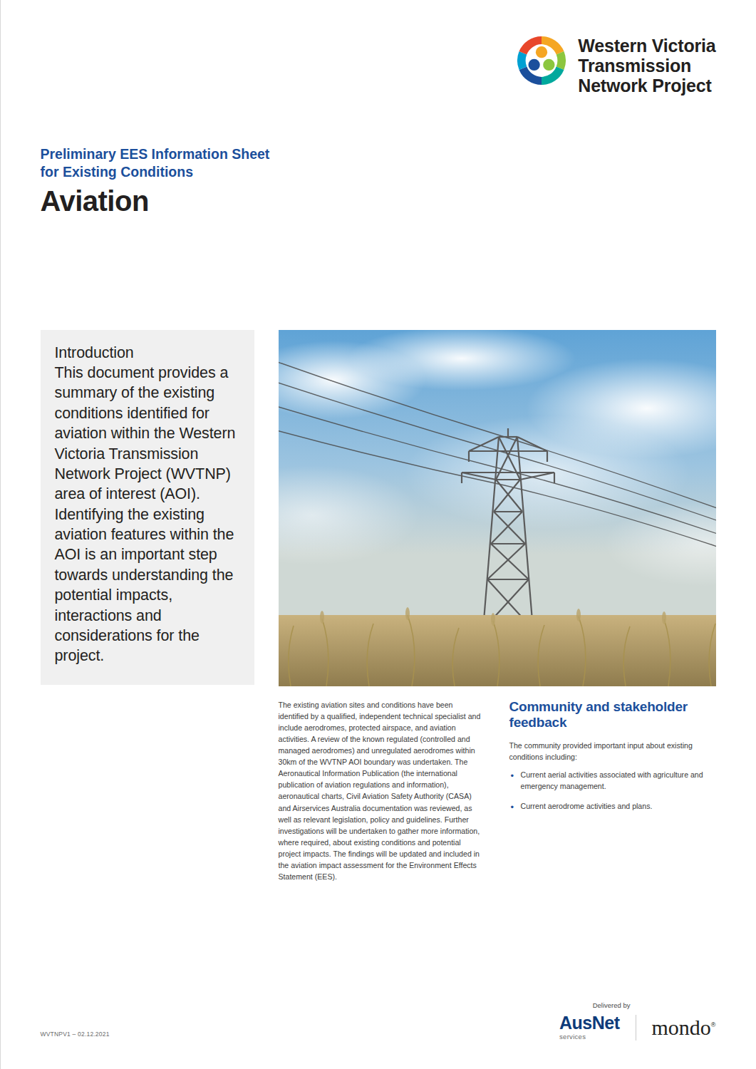WVTNP circular logo
Western Victoria
Transmission
Network Project
Preliminary EES Information Sheet
for Existing Conditions
Aviation
Introduction
This document provides a summary of the existing conditions identified for aviation within the Western Victoria Transmission Network Project (WVTNP) area of interest (AOI). Identifying the existing aviation features within the AOI is an important step towards understanding the potential impacts, interactions and considerations for the project.
Transmission tower with power lines over dry grassland
The existing aviation sites and conditions have been identified by a qualified, independent technical specialist and include aerodromes, protected airspace, and aviation activities. A review of the known regulated (controlled and managed aerodromes) and unregulated aerodromes within 30km of the WVTNP AOI boundary was undertaken. The Aeronautical Information Publication (the international publication of aviation regulations and information), aeronautical charts, Civil Aviation Safety Authority (CASA) and Airservices Australia documentation was reviewed, as well as relevant legislation, policy and guidelines. Further investigations will be undertaken to gather more information, where required, about existing conditions and potential project impacts. The findings will be updated and included in the aviation impact assessment for the Environment Effects Statement (EES).
Community and stakeholder feedback
The community provided important input about existing conditions including:
Current aerial activities associated with agriculture and emergency management.
Current aerodrome activities and plans.
WVTNPV1 – 02.12.2021
Delivered by
AusNet services
mondo®